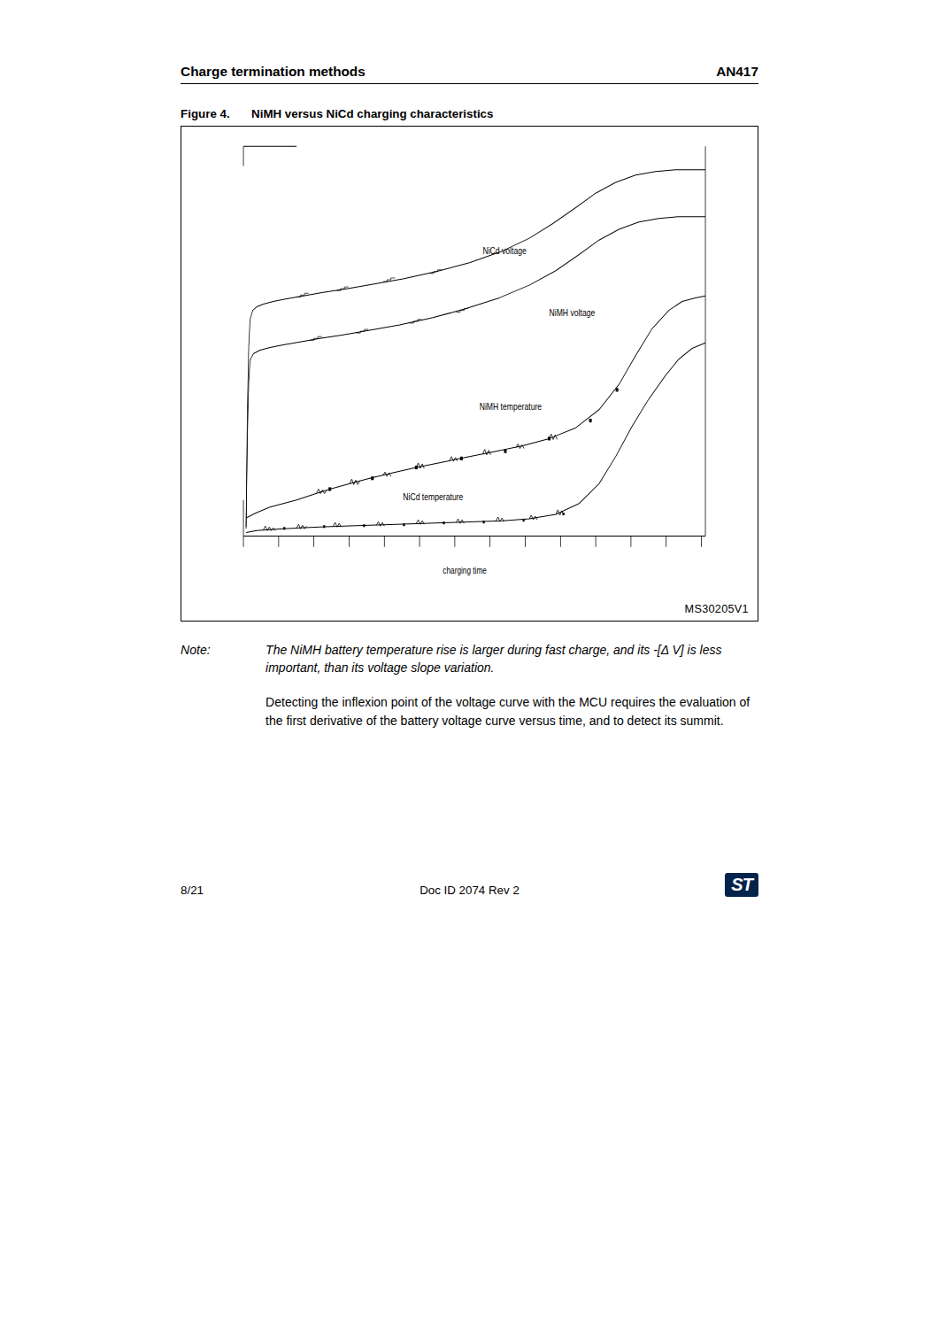Charge termination methods
AN417
Figure 4. NiMH versus NiCd charging characteristics
NiCd voltage NiMH voltage NiMH temperature NiCd temperature charging time
MS30205V1
Note:
The NiMH battery temperature rise is larger during fast charge, and its -[Δ V] is less important, than its voltage slope variation.
Detecting the inflexion point of the voltage curve with the MCU requires the evaluation of the first derivative of the battery voltage curve versus time, and to detect its summit.
8/21
Doc ID 2074 Rev 2
ST